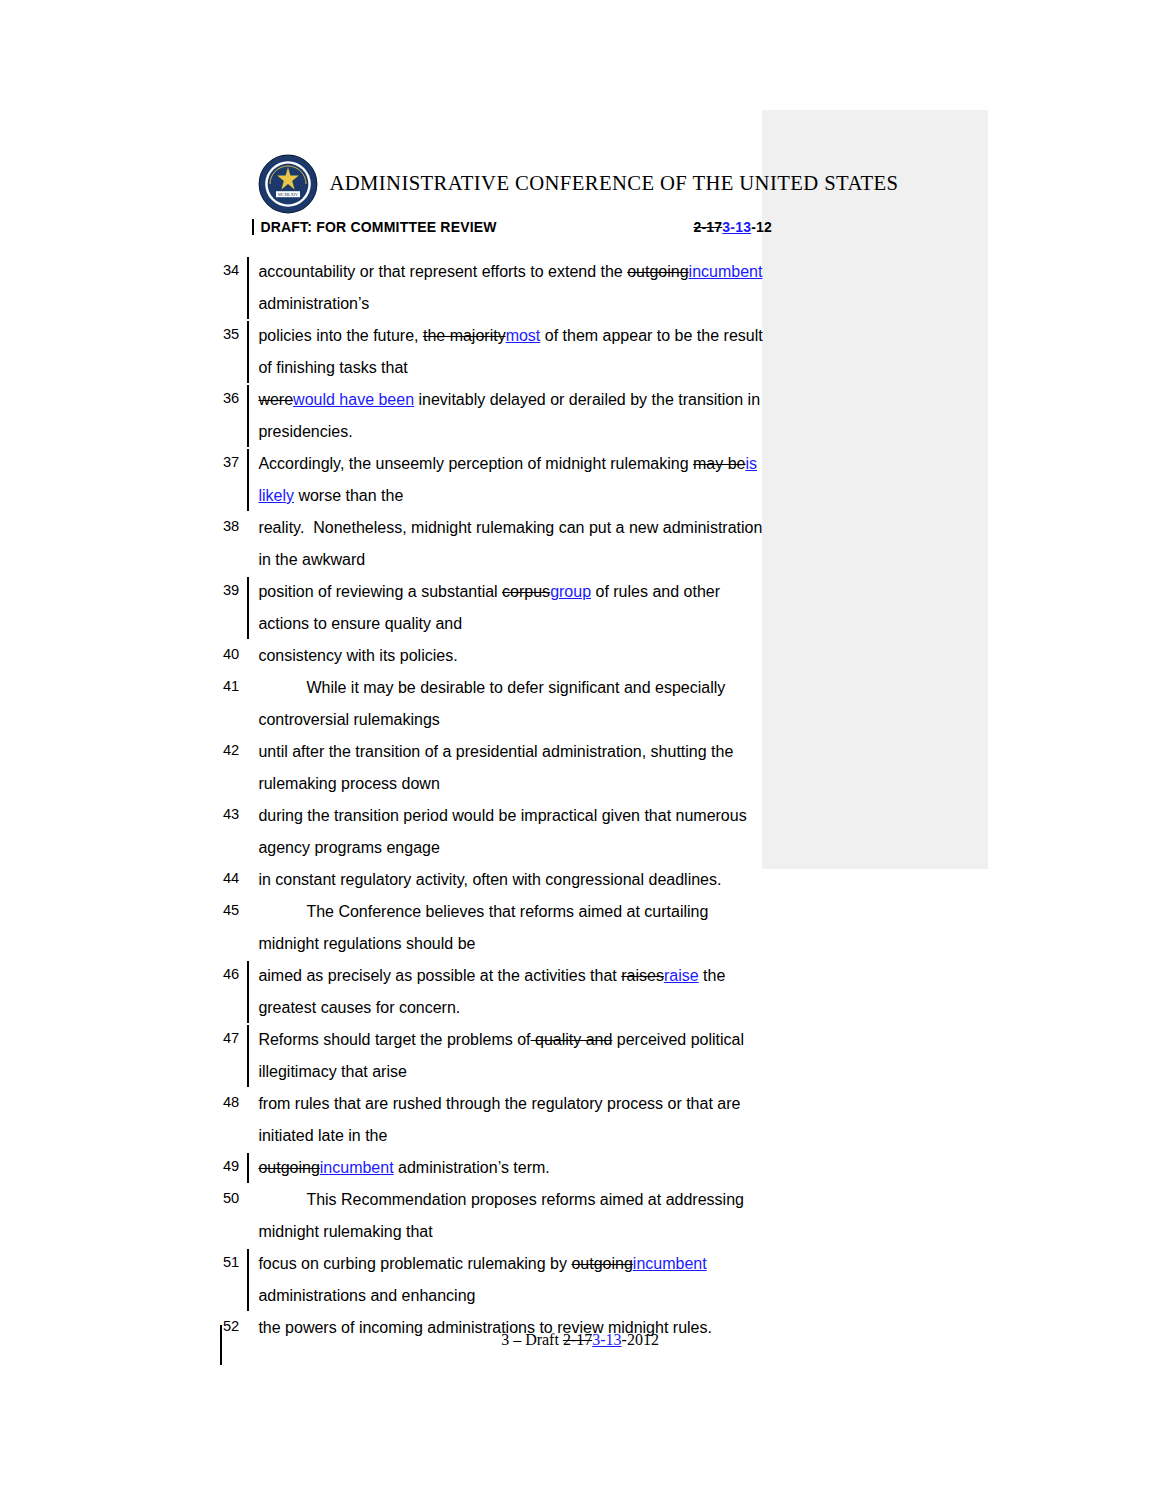MCMLXIV
ADMINISTRATIVE CONFERENCE OF THE UNITED STATES
DRAFT: FOR COMMITTEE REVIEW 2-173-13-12
accountability or that represent efforts to extend the outgoingincumbent administration’s
policies into the future, the majoritymost of them appear to be the result of finishing tasks that
werewould have been inevitably delayed or derailed by the transition in presidencies.
Accordingly, the unseemly perception of midnight rulemaking may beis likely worse than the
reality. Nonetheless, midnight rulemaking can put a new administration in the awkward
position of reviewing a substantial corpusgroup of rules and other actions to ensure quality and
consistency with its policies.
While it may be desirable to defer significant and especially controversial rulemakings
until after the transition of a presidential administration, shutting the rulemaking process down
during the transition period would be impractical given that numerous agency programs engage
in constant regulatory activity, often with congressional deadlines.
The Conference believes that reforms aimed at curtailing midnight regulations should be
aimed as precisely as possible at the activities that raisesraise the greatest causes for concern.
Reforms should target the problems of quality and perceived political illegitimacy that arise
from rules that are rushed through the regulatory process or that are initiated late in the
outgoingincumbent administration’s term.
This Recommendation proposes reforms aimed at addressing midnight rulemaking that
focus on curbing problematic rulemaking by outgoingincumbent administrations and enhancing
the powers of incoming administrations to review midnight rules.
3 – Draft 2-173-13-2012